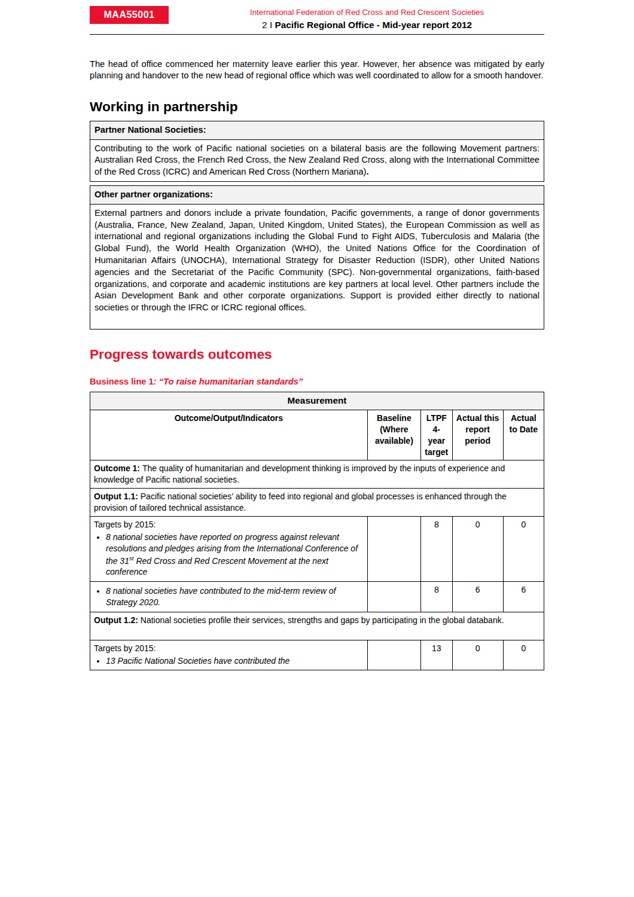MAA55001
International Federation of Red Cross and Red Crescent Societies
2 I Pacific Regional Office - Mid-year report 2012
The head of office commenced her maternity leave earlier this year. However, her absence was mitigated by early planning and handover to the new head of regional office which was well coordinated to allow for a smooth handover.
Working in partnership
| Partner National Societies: |
| Contributing to the work of Pacific national societies on a bilateral basis are the following Movement partners: Australian Red Cross, the French Red Cross, the New Zealand Red Cross, along with the International Committee of the Red Cross (ICRC) and American Red Cross (Northern Mariana) . |
| Other partner organizations: |
| External partners and donors include a private foundation, Pacific governments, a range of donor governments (Australia, France, New Zealand, Japan, United Kingdom, United States), the European Commission as well as international and regional organizations including the Global Fund to Fight AIDS, Tuberculosis and Malaria (the Global Fund), the World Health Organization (WHO), the United Nations Office for the Coordination of Humanitarian Affairs (UNOCHA), International Strategy for Disaster Reduction (ISDR), other United Nations agencies and the Secretariat of the Pacific Community (SPC). Non-governmental organizations, faith-based organizations, and corporate and academic institutions are key partners at local level. Other partners include the Asian Development Bank and other corporate organizations. Support is provided either directly to national societies or through the IFRC or ICRC regional offices. |
Progress towards outcomes
Business line 1: “To raise humanitarian standards”
| Measurement |
| Outcome/Output/Indicators | Baseline (Where available) | LTPF 4-year target | Actual this report period | Actual to Date |
| Outcome 1: The quality of humanitarian and development thinking is improved by the inputs of experience and knowledge of Pacific national societies. |
| Output 1.1: Pacific national societies’ ability to feed into regional and global processes is enhanced through the provision of tailored technical assistance. |
| Targets by 2015: 8 national societies have reported on progress against relevant resolutions and pledges arising from the International Conference of the 31 st Red Cross and Red Crescent Movement at the next conference | | 8 | 0 | 0 |
| 8 national societies have contributed to the mid-term review of Strategy 2020. | | 8 | 6 | 6 |
| Output 1.2: National societies profile their services, strengths and gaps by participating in the global databank. |
| Targets by 2015: 13 Pacific National Societies have contributed the | | 13 | 0 | 0 |